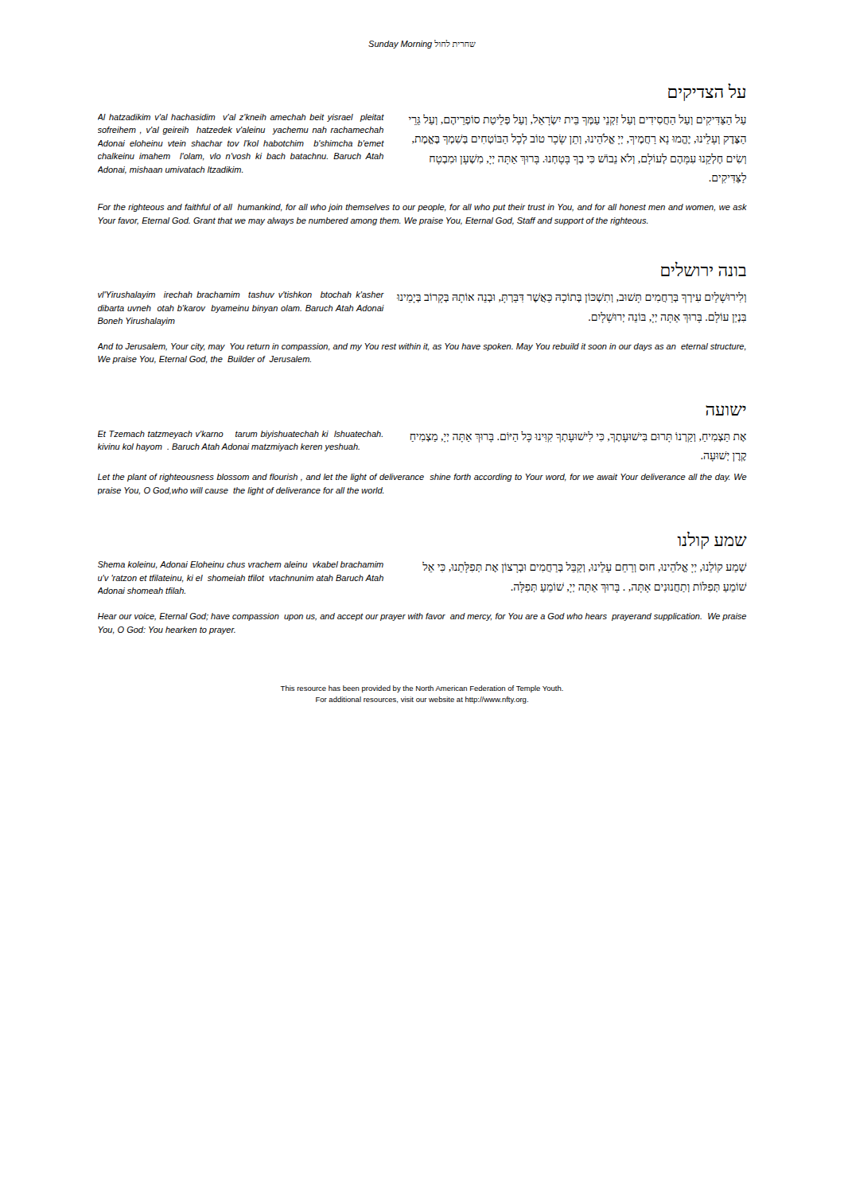Sunday Morning שחרית לחול
על הצדיקים
Al hatzadikim v'al hachasidim v'al z'kneih amechah beit yisrael pleitat sofreihem , v'al geireih hatzedek v'aleinu yachemu nah rachamechah Adonai eloheinu vtein shachar tov l'kol habotchim b'shimcha b'emet chalkeinu imahem l'olam, vlo n'vosh ki bach batachnu. Baruch Atah Adonai, mishaan umivatach ltzadikim.
עַל הַצַּדִּיקִים וְעַל הַחֲסִידִים וְעַל זִקְנֵי עַמְּךָ בֵּית יִשְׂרָאֵל, וְעַל פְּלֵיטַת סוֹפְרֵיהֶם, וְעַל גֵּרֵי הַצֶּדֶק וְעָלֵינוּ, יֶהֱמוּ נָא רַחֲמֶיךָ, יְיָ אֱלֹהֵינוּ, וְתֵן שָׂכָר טוֹב לְכָל הַבּוֹטְחִים בְּשִׁמְךָ בֶּאֱמֶת, וְשִׂים חֶלְקֵנוּ עִמָּהֶם לְעוֹלָם, וְלֹא נֵבוֹשׁ כִּי בְךָ בָּטָחְנוּ. בָּרוּךְ אַתָּה יְיָ, מִשְׁעָן וּמִבְטָח לַצַּדִּיקִים.
For the righteous and faithful of all humankind, for all who join themselves to our people, for all who put their trust in You, and for all honest men and women, we ask Your favor, Eternal God. Grant that we may always be numbered among them. We praise You, Eternal God, Staff and support of the righteous.
בונה ירושלים
vl'Yirushalayim irechah brachamim tashuv v'tishkon btochah k'asher dibarta uvneh otah b'karov byameinu binyan olam. Baruch Atah Adonai Boneh Yirushalayim
וְלִירוּשָׁלַיִם עִירְךָ בְּרַחֲמִים תָּשׁוּב, וְתִשְׁכּוֹן בְּתוֹכָהּ כַּאֲשֶׁר דִּבַּרְתָּ, וּבְנֵה אוֹתָהּ בְּקָרוֹב בְּיָמֵינוּ בִּנְיַן עוֹלָם. בָּרוּךְ אַתָּה יְיָ, בּוֹנֵה יְרוּשָׁלָיִם.
And to Jerusalem, Your city, may You return in compassion, and my You rest within it, as You have spoken. May You rebuild it soon in our days as an eternal structure, We praise You, Eternal God, the Builder of Jerusalem.
ישועה
Et Tzemach tatzmeyach v'karno tarum biyishuatechah ki lshuatechah. kivinu kol hayom . Baruch Atah Adonai matzmiyach keren yeshuah.
אֶת תַּצְמִיחַ, וְקַרְנוֹ תָּרוּם בִּישׁוּעָתֶךָ, כִּי לִישׁוּעָתְךָ קִוִּינוּ כָּל הַיּוֹם. בָּרוּךְ אַתָּה יְיָ, מַצְמִיחַ קֶרֶן יְשׁוּעָה.
Let the plant of righteousness blossom and flourish , and let the light of deliverance shine forth according to Your word, for we await Your deliverance all the day. We praise You, O God,who will cause the light of deliverance for all the world.
שמע קולנו
Shema koleinu, Adonai Eloheinu chus vrachem aleinu vkabel brachamim u'v 'ratzon et tfilateinu, ki el shomeiah tfilot vtachnunim atah Baruch Atah Adonai shomeah tfilah.
שְׁמַע קוֹלֵנוּ, יְיָ אֱלֹהֵינוּ, חוּס וְרַחֵם עָלֵינוּ, וְקַבֵּל בְּרַחֲמִים וּבְרָצוֹן אֶת תְּפִלָּתֵנוּ, כִּי אֵל שׁוֹמֵעַ תְּפִלּוֹת וְתַחֲנוּנִים אָתָּה, . בָּרוּךְ אַתָּה יְיָ, שׁוֹמֵעַ תְּפִלָּה.
Hear our voice, Eternal God; have compassion upon us, and accept our prayer with favor and mercy, for You are a God who hears prayerand supplication. We praise You, O God: You hearken to prayer.
This resource has been provided by the North American Federation of Temple Youth.
For additional resources, visit our website at http://www.nfty.org.